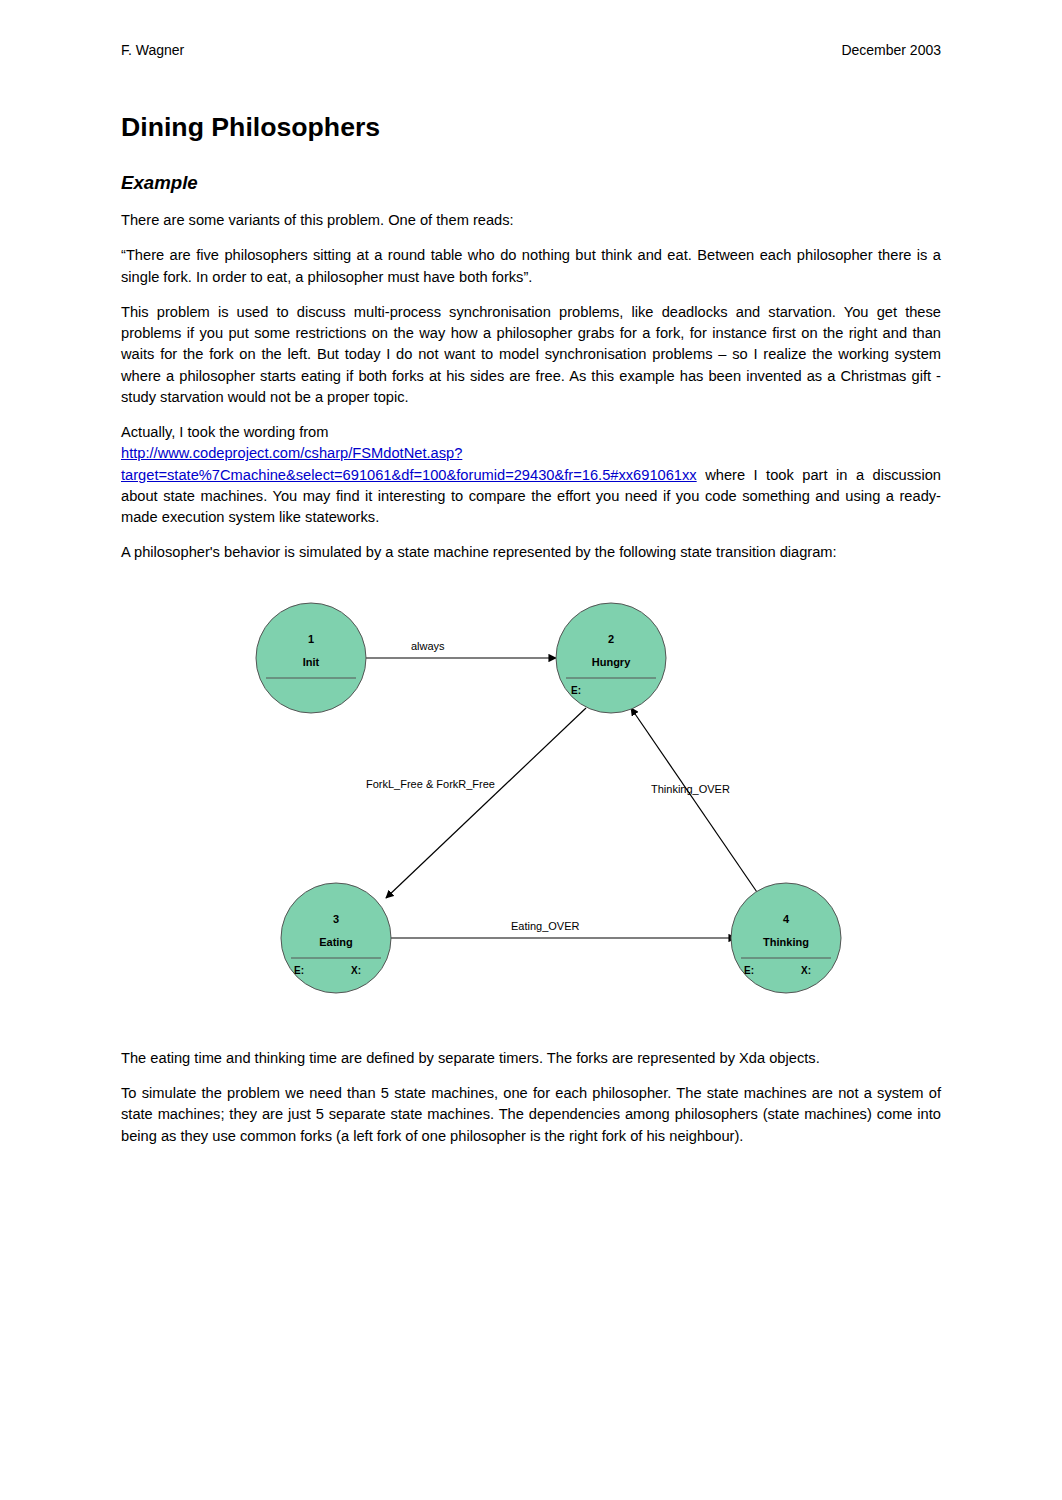F. Wagner December 2003
Dining Philosophers
Example
There are some variants of this problem. One of them reads:
“There are five philosophers sitting at a round table who do nothing but think and eat. Between each philosopher there is a single fork. In order to eat, a philosopher must have both forks”.
This problem is used to discuss multi-process synchronisation problems, like deadlocks and starvation. You get these problems if you put some restrictions on the way how a philosopher grabs for a fork, for instance first on the right and than waits for the fork on the left. But today I do not want to model synchronisation problems – so I realize the working system where a philosopher starts eating if both forks at his sides are free. As this example has been invented as a Christmas gift - study starvation would not be a proper topic.
Actually, I took the wording from
http://www.codeproject.com/csharp/FSMdotNet.asp?target=state%7Cmachine&select=691061&df=100&forumid=29430&fr=16.5#xx691061xx where I took part in a discussion about state machines. You may find it interesting to compare the effort you need if you code something and using a ready-made execution system like stateworks.
A philosopher's behavior is simulated by a state machine represented by the following state transition diagram:
always ForkL_Free & ForkR_Free Eating_OVER Thinking_OVER 1 Init 2 Hungry E: 3 Eating E: X: 4 Thinking E: X:
The eating time and thinking time are defined by separate timers. The forks are represented by Xda objects.
To simulate the problem we need than 5 state machines, one for each philosopher. The state machines are not a system of state machines; they are just 5 separate state machines. The dependencies among philosophers (state machines) come into being as they use common forks (a left fork of one philosopher is the right fork of his neighbour).